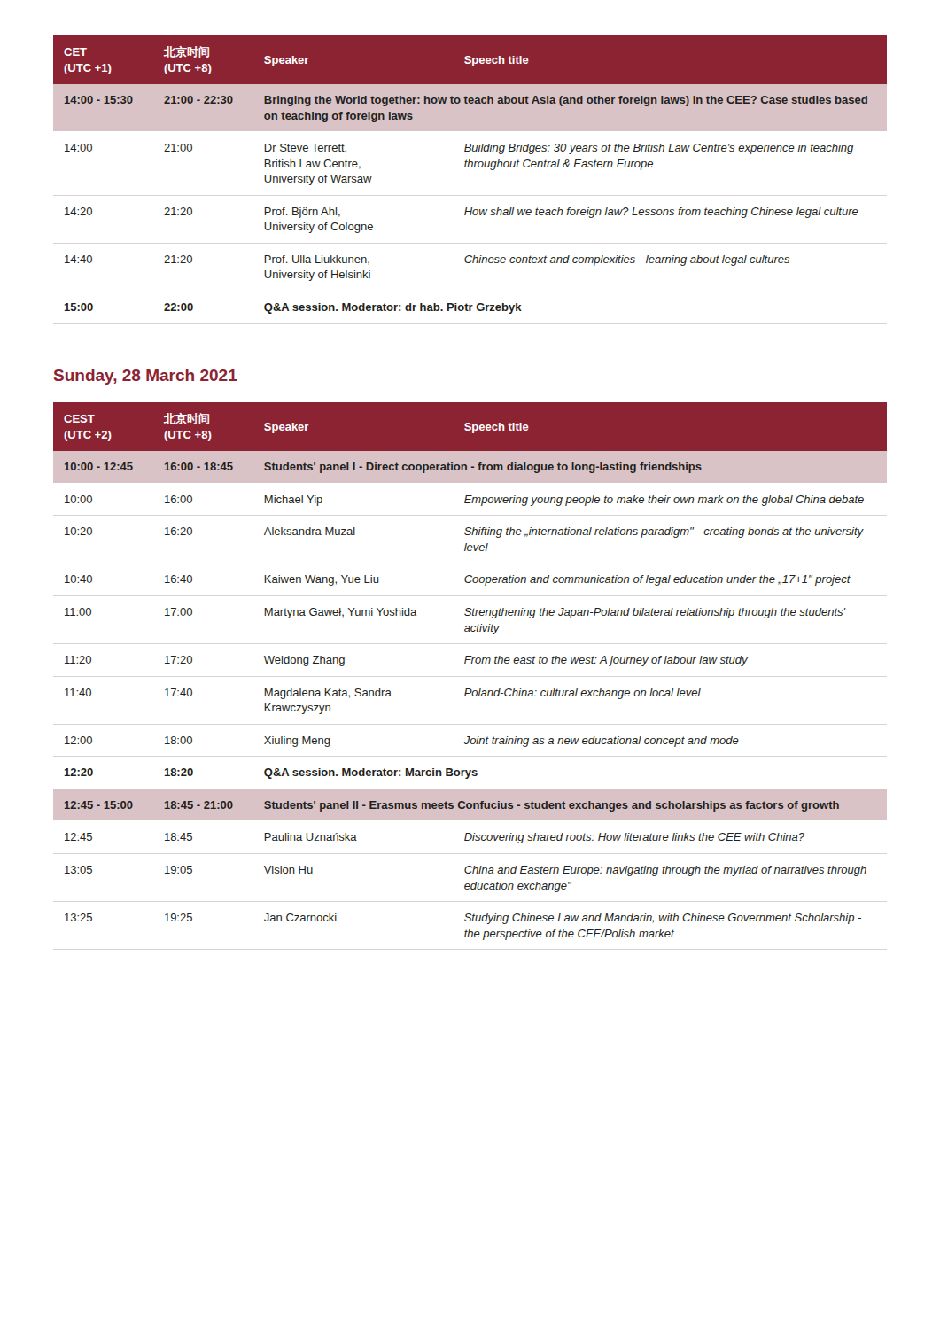| CET (UTC +1) | 北京时间 (UTC +8) | Speaker | Speech title |
| --- | --- | --- | --- |
| 14:00 - 15:30 | 21:00 - 22:30 | Bringing the World together: how to teach about Asia (and other foreign laws) in the CEE? Case studies based on teaching of foreign laws |
| 14:00 | 21:00 | Dr Steve Terrett, British Law Centre, University of Warsaw | Building Bridges: 30 years of the British Law Centre's experience in teaching throughout Central & Eastern Europe |
| 14:20 | 21:20 | Prof. Björn Ahl, University of Cologne | How shall we teach foreign law? Lessons from teaching Chinese legal culture |
| 14:40 | 21:20 | Prof. Ulla Liukkunen, University of Helsinki | Chinese context and complexities - learning about legal cultures |
| 15:00 | 22:00 | Q&A session. Moderator: dr hab. Piotr Grzebyk |
Sunday, 28 March 2021
| CEST (UTC +2) | 北京时间 (UTC +8) | Speaker | Speech title |
| --- | --- | --- | --- |
| 10:00 - 12:45 | 16:00 - 18:45 | Students' panel I - Direct cooperation - from dialogue to long-lasting friendships |
| 10:00 | 16:00 | Michael Yip | Empowering young people to make their own mark on the global China debate |
| 10:20 | 16:20 | Aleksandra Muzal | Shifting the „international relations paradigm" - creating bonds at the university level |
| 10:40 | 16:40 | Kaiwen Wang, Yue Liu | Cooperation and communication of legal education under the „17+1" project |
| 11:00 | 17:00 | Martyna Gaweł, Yumi Yoshida | Strengthening the Japan-Poland bilateral relationship through the students' activity |
| 11:20 | 17:20 | Weidong Zhang | From the east to the west: A journey of labour law study |
| 11:40 | 17:40 | Magdalena Kata, Sandra Krawczyszyn | Poland-China: cultural exchange on local level |
| 12:00 | 18:00 | Xiuling Meng | Joint training as a new educational concept and mode |
| 12:20 | 18:20 | Q&A session. Moderator: Marcin Borys |
| 12:45 - 15:00 | 18:45 - 21:00 | Students' panel II - Erasmus meets Confucius - student exchanges and scholarships as factors of growth |
| 12:45 | 18:45 | Paulina Uznańska | Discovering shared roots: How literature links the CEE with China? |
| 13:05 | 19:05 | Vision Hu | China and Eastern Europe: navigating through the myriad of narratives through education exchange" |
| 13:25 | 19:25 | Jan Czarnocki | Studying Chinese Law and Mandarin, with Chinese Government Scholarship - the perspective of the CEE/Polish market |